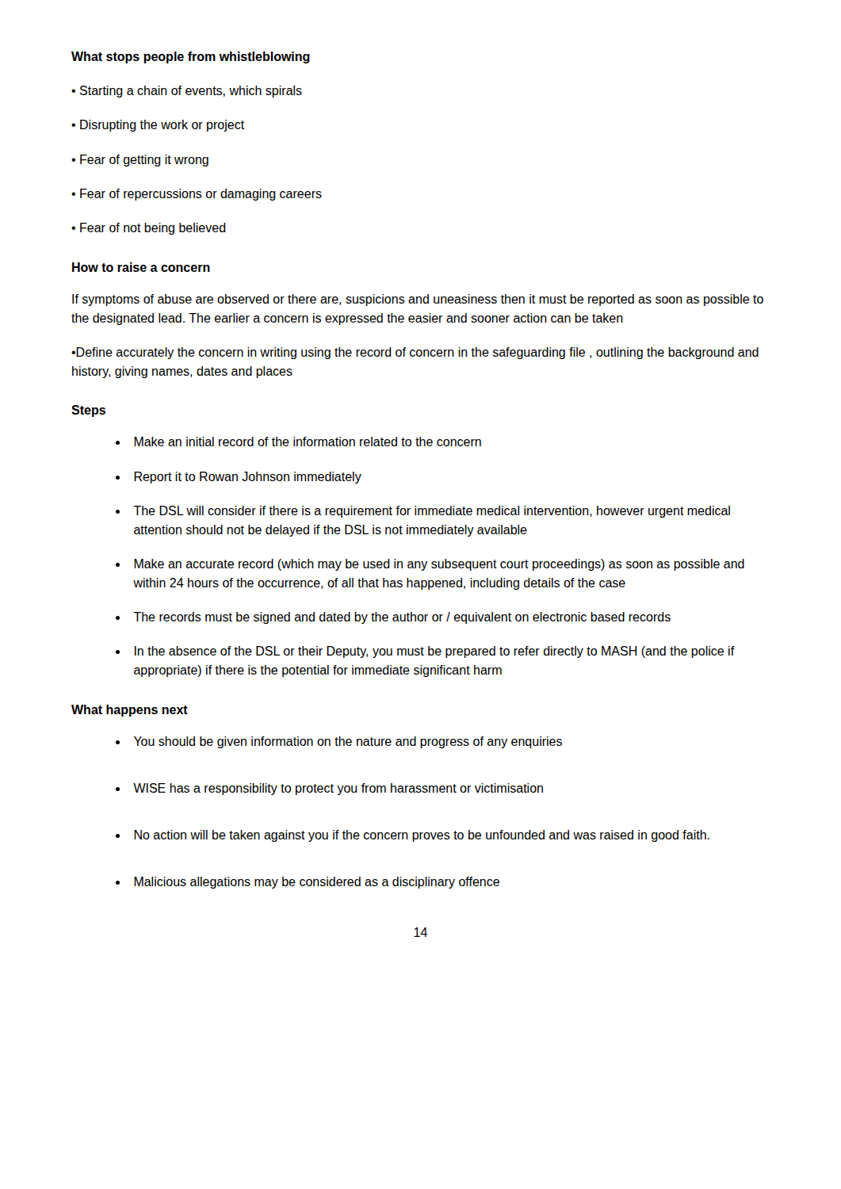What stops people from whistleblowing
• Starting a chain of events, which spirals
• Disrupting the work or project
• Fear of getting it wrong
• Fear of repercussions or damaging careers
• Fear of not being believed
How to raise a concern
If symptoms of abuse are observed or there are, suspicions and uneasiness then it must be reported as soon as possible to the designated lead. The earlier a concern is expressed the easier and sooner action can be taken
•Define accurately the concern in writing using the record of concern in the safeguarding file , outlining the background and history, giving names, dates and places
Steps
Make an initial record of the information related to the concern
Report it to Rowan Johnson immediately
The DSL will consider if there is a requirement for immediate medical intervention, however urgent medical attention should not be delayed if the DSL is not immediately available
Make an accurate record (which may be used in any subsequent court proceedings) as soon as possible and within 24 hours of the occurrence, of all that has happened, including details of the case
The records must be signed and dated by the author or / equivalent on electronic based records
In the absence of the DSL or their Deputy, you must be prepared to refer directly to MASH (and the police if appropriate) if there is the potential for immediate significant harm
What happens next
You should be given information on the nature and progress of any enquiries
WISE has a responsibility to protect you from harassment or victimisation
No action will be taken against you if the concern proves to be unfounded and was raised in good faith.
Malicious allegations may be considered as a disciplinary offence
14